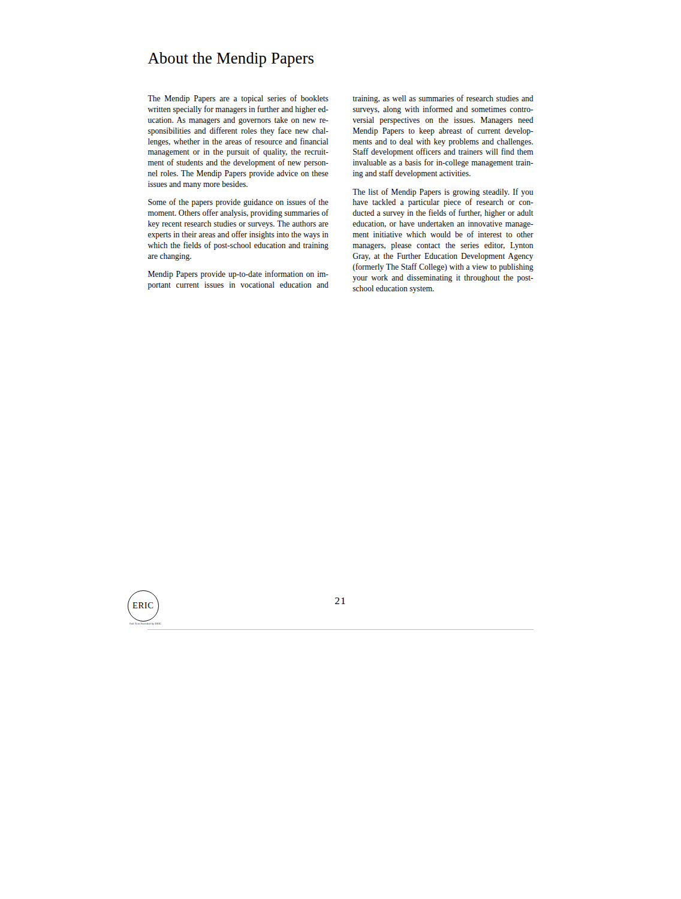About the Mendip Papers
The Mendip Papers are a topical series of booklets written specially for managers in further and higher education. As managers and governors take on new responsibilities and different roles they face new challenges, whether in the areas of resource and financial management or in the pursuit of quality, the recruitment of students and the development of new personnel roles. The Mendip Papers provide advice on these issues and many more besides.
Some of the papers provide guidance on issues of the moment. Others offer analysis, providing summaries of key recent research studies or surveys. The authors are experts in their areas and offer insights into the ways in which the fields of post-school education and training are changing.
Mendip Papers provide up-to-date information on important current issues in vocational education and training, as well as summaries of research studies and surveys, along with informed and sometimes controversial perspectives on the issues. Managers need Mendip Papers to keep abreast of current developments and to deal with key problems and challenges. Staff development officers and trainers will find them invaluable as a basis for in-college management training and staff development activities.
The list of Mendip Papers is growing steadily. If you have tackled a particular piece of research or conducted a survey in the fields of further, higher or adult education, or have undertaken an innovative management initiative which would be of interest to other managers, please contact the series editor, Lynton Gray, at the Further Education Development Agency (formerly The Staff College) with a view to publishing your work and disseminating it throughout the post-school education system.
21
ERIC
Full Text Provided by ERIC